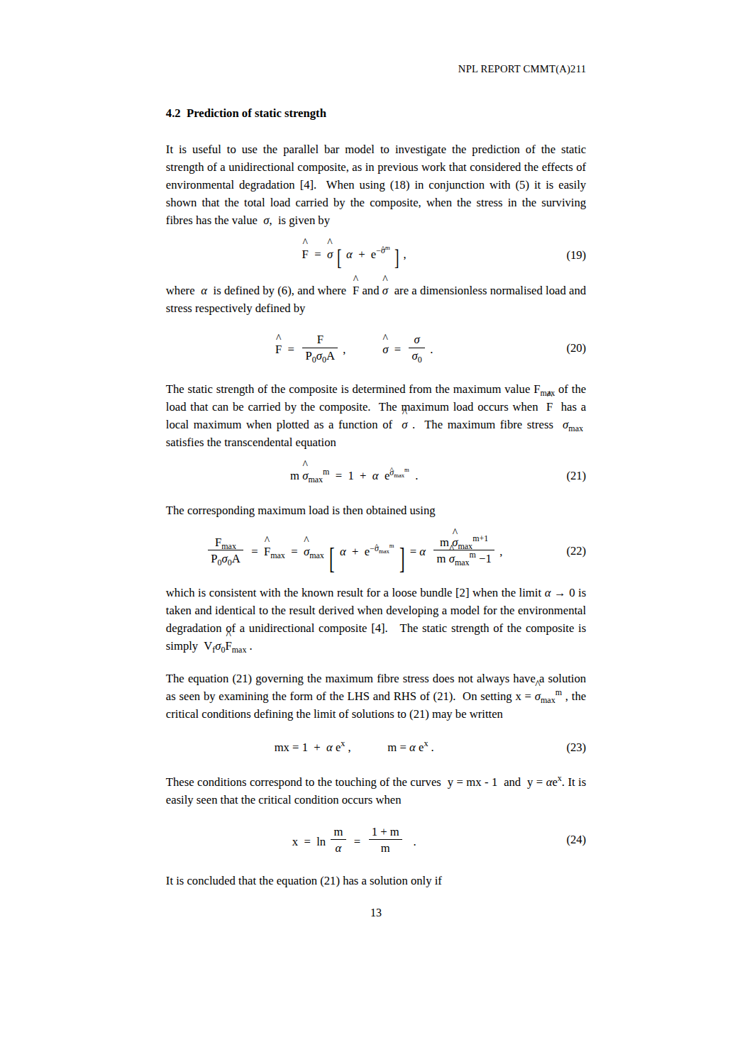NPL REPORT CMMT(A)211
4.2 Prediction of static strength
It is useful to use the parallel bar model to investigate the prediction of the static strength of a unidirectional composite, as in previous work that considered the effects of environmental degradation [4]. When using (18) in conjunction with (5) it is easily shown that the total load carried by the composite, when the stress in the surviving fibres has the value σ, is given by
F = σ [ α + e−σm ] ,
(19)
where α is defined by (6), and where F and σ are a dimensionless normalised load and stress respectively defined by
F = FP0σ0A , σ = σσ0 .
(20)
The static strength of the composite is determined from the maximum value Fmax of the load that can be carried by the composite. The maximum load occurs when F has a local maximum when plotted as a function of σ . The maximum fibre stress σmax satisfies the transcendental equation
m σmaxm = 1 + α eσmaxm .
(21)
The corresponding maximum load is then obtained using
Fmax P0σ0A = Fmax = σmax [ α + e−σmaxm ] = α m σmaxm+1 m σmaxm −1 ,
(22)
which is consistent with the known result for a loose bundle [2] when the limit α → 0 is taken and identical to the result derived when developing a model for the environmental degradation of a unidirectional composite [4]. The static strength of the composite is simply Vfσ0Fmax .
The equation (21) governing the maximum fibre stress does not always have a solution as seen by examining the form of the LHS and RHS of (21). On setting x = σmaxm , the critical conditions defining the limit of solutions to (21) may be written
mx = 1 + α ex , m = α ex .
(23)
These conditions correspond to the touching of the curves y = mx - 1 and y = αex. It is easily seen that the critical condition occurs when
x = ln mα = 1 + m m .
(24)
It is concluded that the equation (21) has a solution only if
13